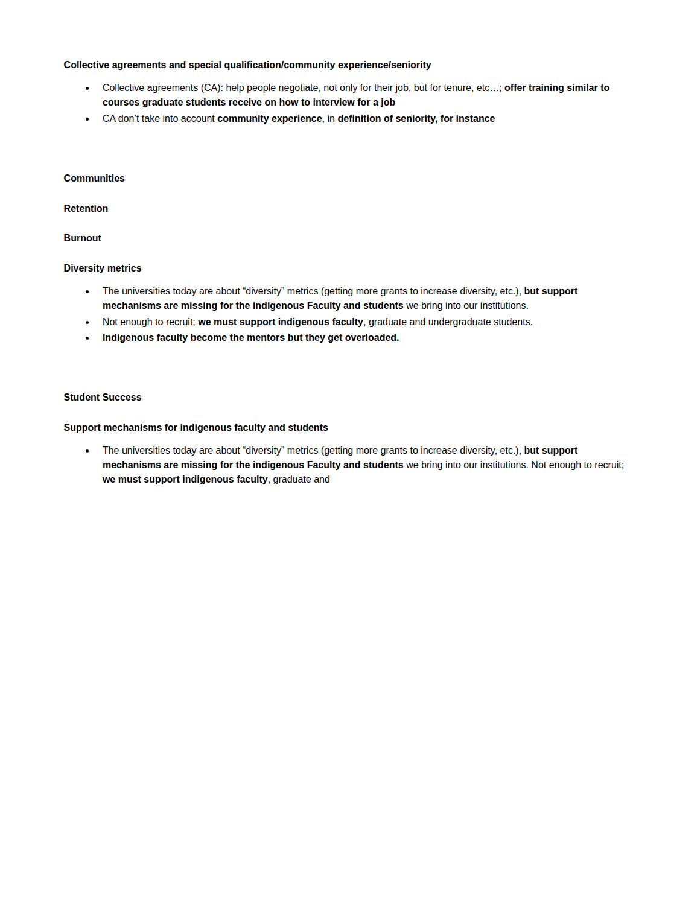Collective agreements and special qualification/community experience/seniority
Collective agreements (CA): help people negotiate, not only for their job, but for tenure, etc…; offer training similar to courses graduate students receive on how to interview for a job
CA don’t take into account community experience, in definition of seniority, for instance
Communities
Retention
Burnout
Diversity metrics
The universities today are about “diversity” metrics (getting more grants to increase diversity, etc.), but support mechanisms are missing for the indigenous Faculty and students we bring into our institutions.
Not enough to recruit; we must support indigenous faculty, graduate and undergraduate students.
Indigenous faculty become the mentors but they get overloaded.
Student Success
Support mechanisms for indigenous faculty and students
The universities today are about “diversity” metrics (getting more grants to increase diversity, etc.), but support mechanisms are missing for the indigenous Faculty and students we bring into our institutions. Not enough to recruit; we must support indigenous faculty, graduate and